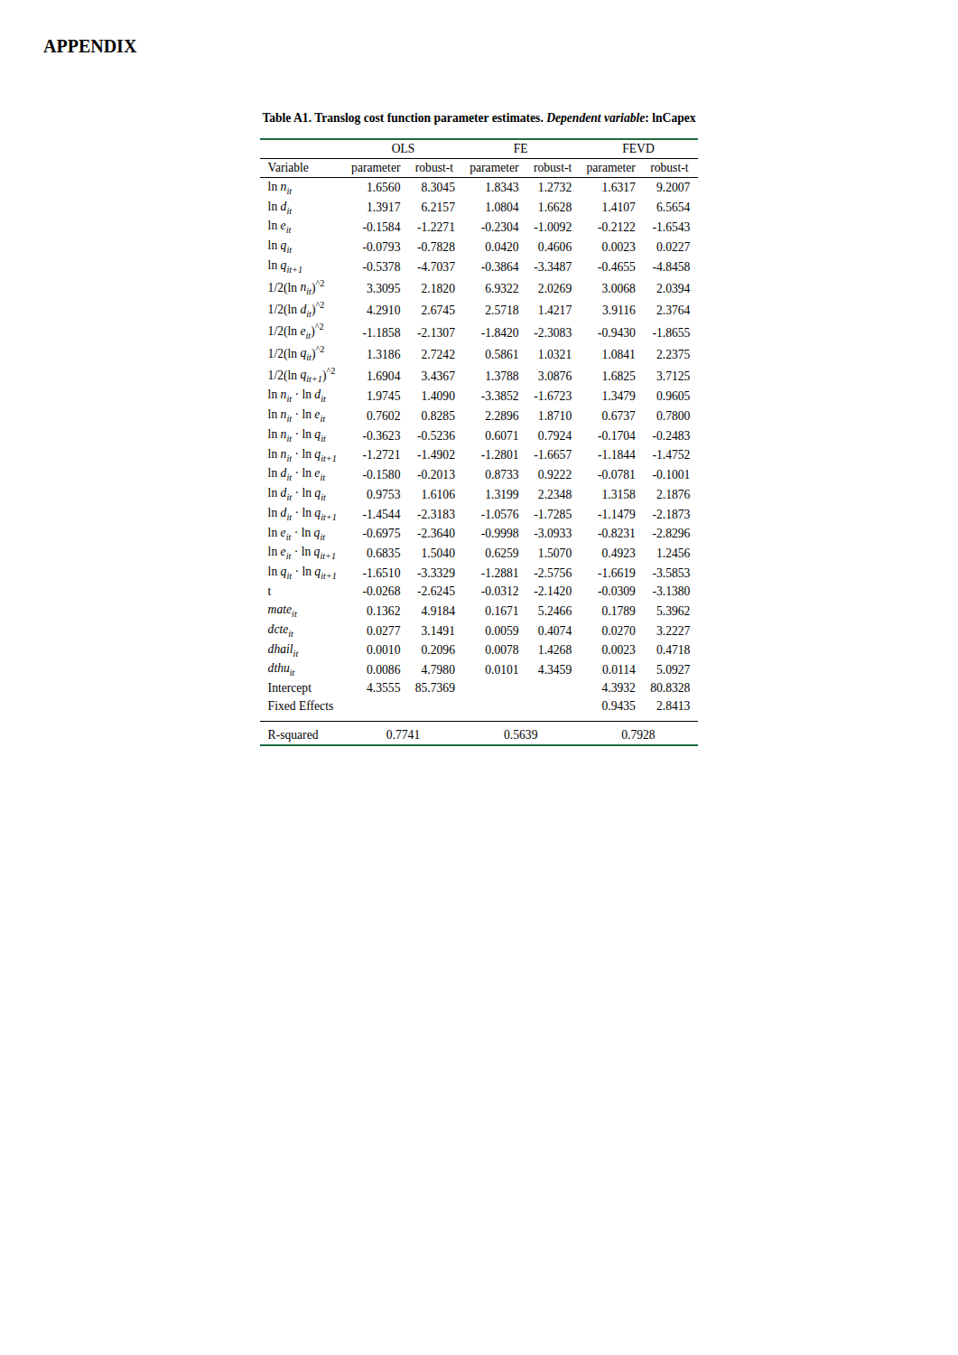APPENDIX
Table A1. Translog cost function parameter estimates. Dependent variable: lnCapex
| | OLS | FE | FEVD |
| --- | --- | --- | --- |
| Variable | parameter | robust-t | parameter | robust-t | parameter | robust-t |
| ln n it | 1.6560 | 8.3045 | 1.8343 | 1.2732 | 1.6317 | 9.2007 |
| ln d it | 1.3917 | 6.2157 | 1.0804 | 1.6628 | 1.4107 | 6.5654 |
| ln e it | -0.1584 | -1.2271 | -0.2304 | -1.0092 | -0.2122 | -1.6543 |
| ln q it | -0.0793 | -0.7828 | 0.0420 | 0.4606 | 0.0023 | 0.0227 |
| ln q it+1 | -0.5378 | -4.7037 | -0.3864 | -3.3487 | -0.4655 | -4.8458 |
| 1/2(ln n it ) ^2 | 3.3095 | 2.1820 | 6.9322 | 2.0269 | 3.0068 | 2.0394 |
| 1/2(ln d it ) ^2 | 4.2910 | 2.6745 | 2.5718 | 1.4217 | 3.9116 | 2.3764 |
| 1/2(ln e it ) ^2 | -1.1858 | -2.1307 | -1.8420 | -2.3083 | -0.9430 | -1.8655 |
| 1/2(ln q it ) ^2 | 1.3186 | 2.7242 | 0.5861 | 1.0321 | 1.0841 | 2.2375 |
| 1/2(ln q it+1 ) ^2 | 1.6904 | 3.4367 | 1.3788 | 3.0876 | 1.6825 | 3.7125 |
| ln n it · ln d it | 1.9745 | 1.4090 | -3.3852 | -1.6723 | 1.3479 | 0.9605 |
| ln n it · ln e it | 0.7602 | 0.8285 | 2.2896 | 1.8710 | 0.6737 | 0.7800 |
| ln n it · ln q it | -0.3623 | -0.5236 | 0.6071 | 0.7924 | -0.1704 | -0.2483 |
| ln n it · ln q it+1 | -1.2721 | -1.4902 | -1.2801 | -1.6657 | -1.1844 | -1.4752 |
| ln d it · ln e it | -0.1580 | -0.2013 | 0.8733 | 0.9222 | -0.0781 | -0.1001 |
| ln d it · ln q it | 0.9753 | 1.6106 | 1.3199 | 2.2348 | 1.3158 | 2.1876 |
| ln d it · ln q it+1 | -1.4544 | -2.3183 | -1.0576 | -1.7285 | -1.1479 | -2.1873 |
| ln e it · ln q it | -0.6975 | -2.3640 | -0.9998 | -3.0933 | -0.8231 | -2.8296 |
| ln e it · ln q it+1 | 0.6835 | 1.5040 | 0.6259 | 1.5070 | 0.4923 | 1.2456 |
| ln q it · ln q it+1 | -1.6510 | -3.3329 | -1.2881 | -2.5756 | -1.6619 | -3.5853 |
| t | -0.0268 | -2.6245 | -0.0312 | -2.1420 | -0.0309 | -3.1380 |
| mate it | 0.1362 | 4.9184 | 0.1671 | 5.2466 | 0.1789 | 5.3962 |
| dcte it | 0.0277 | 3.1491 | 0.0059 | 0.4074 | 0.0270 | 3.2227 |
| dhail it | 0.0010 | 0.2096 | 0.0078 | 1.4268 | 0.0023 | 0.4718 |
| dthu it | 0.0086 | 4.7980 | 0.0101 | 4.3459 | 0.0114 | 5.0927 |
| Intercept | 4.3555 | 85.7369 | | | 4.3932 | 80.8328 |
| Fixed Effects | | | | | 0.9435 | 2.8413 |
| R-squared | 0.7741 | 0.5639 | 0.7928 |